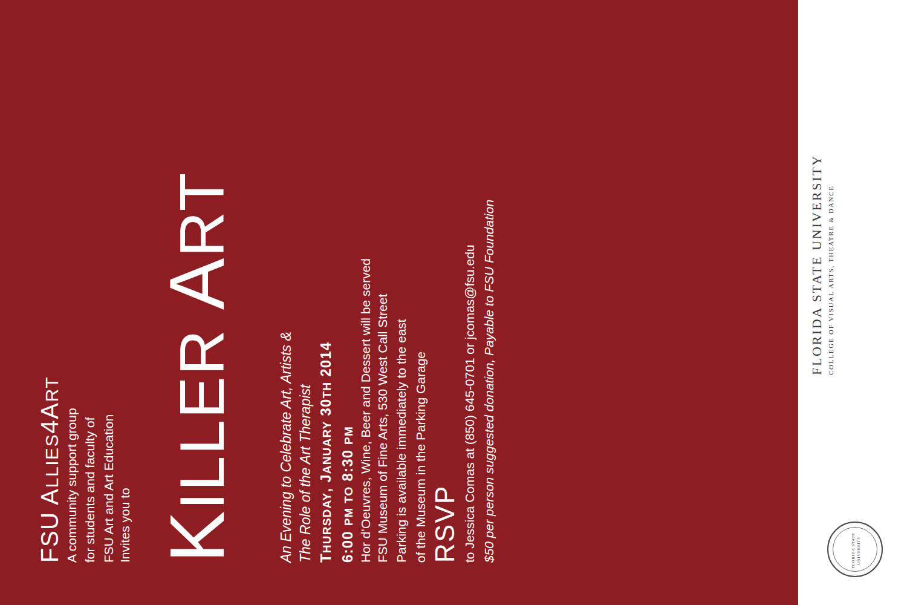FSU ALLIES4ART
A community support group
for students and faculty of
FSU Art and Art Education
Invites you to
Killer Art
An Evening to Celebrate Art, Artists &
The Role of the Art Therapist
Thursday, January 30th 2014
6:00 pm to 8:30 pm
Hor d’Oeuvres, Wine, Beer and Dessert will be served
FSU Museum of Fine Arts, 530 West Call Street
Parking is available immediately to the east
of the Museum in the Parking Garage
RSVP
to Jessica Comas at (850) 645-0701 or jcomas@fsu.edu
$50 per person suggested donation, Payable to FSU Foundation
Florida State University
College of Visual Arts, Theatre & Dance
Florida State
University